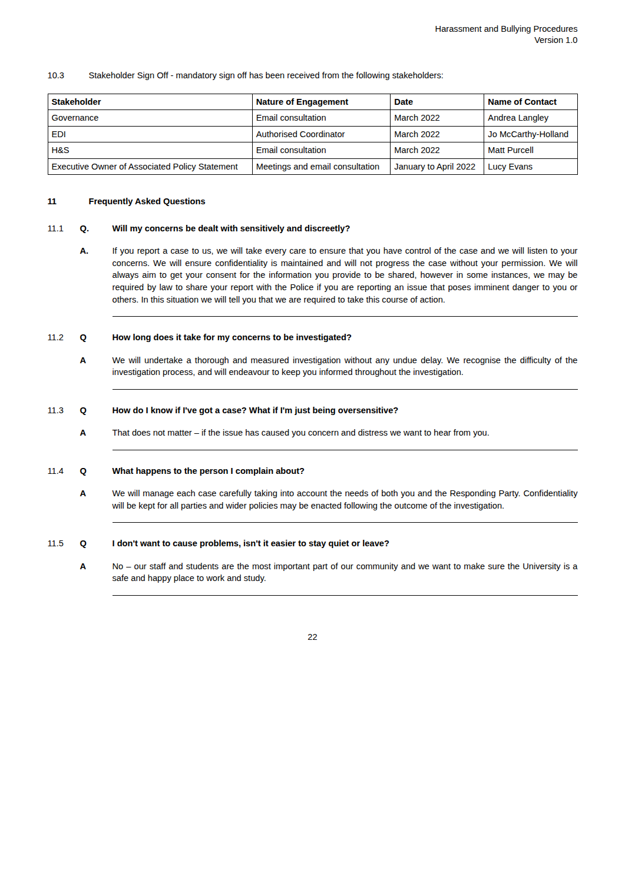Harassment and Bullying Procedures
Version 1.0
10.3 Stakeholder Sign Off - mandatory sign off has been received from the following stakeholders:
| Stakeholder | Nature of Engagement | Date | Name of Contact |
| --- | --- | --- | --- |
| Governance | Email consultation | March 2022 | Andrea Langley |
| EDI | Authorised Coordinator | March 2022 | Jo McCarthy-Holland |
| H&S | Email consultation | March 2022 | Matt Purcell |
| Executive Owner of Associated Policy Statement | Meetings and email consultation | January to April 2022 | Lucy Evans |
11 Frequently Asked Questions
11.1
Q.
Will my concerns be dealt with sensitively and discreetly?
A.
If you report a case to us, we will take every care to ensure that you have control of the case and we will listen to your concerns. We will ensure confidentiality is maintained and will not progress the case without your permission. We will always aim to get your consent for the information you provide to be shared, however in some instances, we may be required by law to share your report with the Police if you are reporting an issue that poses imminent danger to you or others. In this situation we will tell you that we are required to take this course of action.
11.2
Q
How long does it take for my concerns to be investigated?
A
We will undertake a thorough and measured investigation without any undue delay. We recognise the difficulty of the investigation process, and will endeavour to keep you informed throughout the investigation.
11.3
Q
How do I know if I've got a case? What if I'm just being oversensitive?
A
That does not matter – if the issue has caused you concern and distress we want to hear from you.
11.4
Q
What happens to the person I complain about?
A
We will manage each case carefully taking into account the needs of both you and the Responding Party. Confidentiality will be kept for all parties and wider policies may be enacted following the outcome of the investigation.
11.5
Q
I don't want to cause problems, isn't it easier to stay quiet or leave?
A
No – our staff and students are the most important part of our community and we want to make sure the University is a safe and happy place to work and study.
22